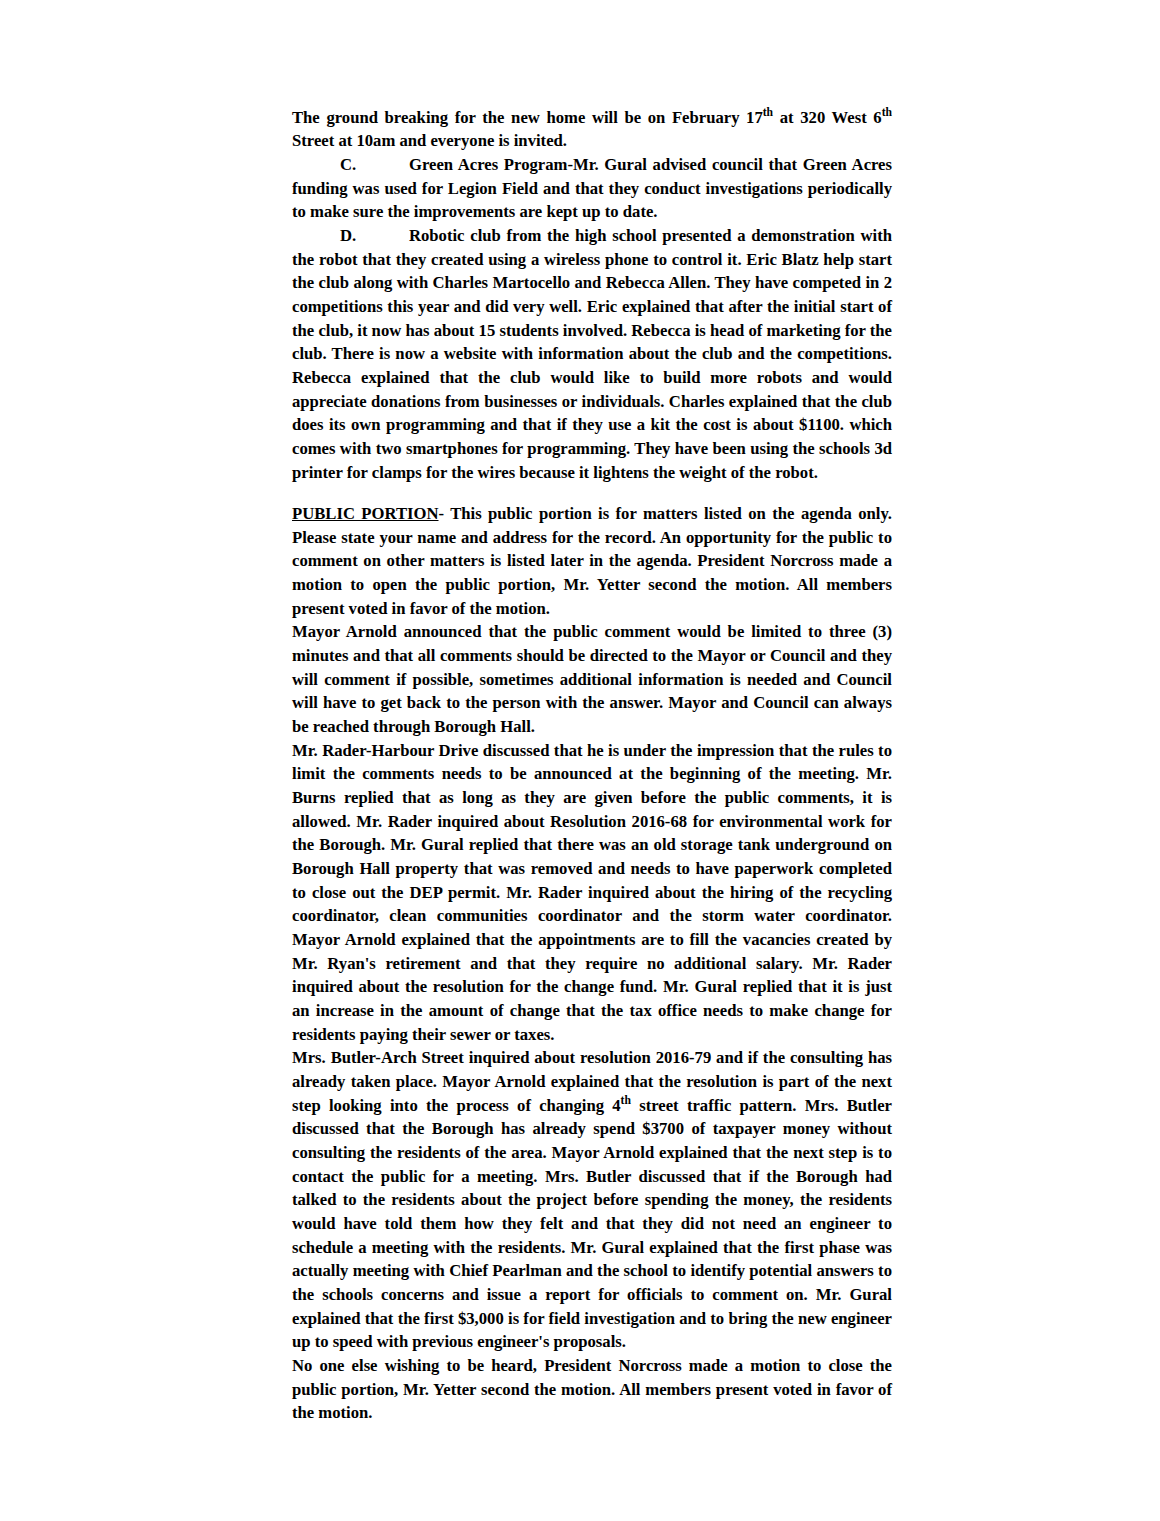The ground breaking for the new home will be on February 17th at 320 West 6th Street at 10am and everyone is invited.
C. Green Acres Program-Mr. Gural advised council that Green Acres funding was used for Legion Field and that they conduct investigations periodically to make sure the improvements are kept up to date.
D. Robotic club from the high school presented a demonstration with the robot that they created using a wireless phone to control it. Eric Blatz help start the club along with Charles Martocello and Rebecca Allen. They have competed in 2 competitions this year and did very well. Eric explained that after the initial start of the club, it now has about 15 students involved. Rebecca is head of marketing for the club. There is now a website with information about the club and the competitions. Rebecca explained that the club would like to build more robots and would appreciate donations from businesses or individuals. Charles explained that the club does its own programming and that if they use a kit the cost is about $1100. which comes with two smartphones for programming. They have been using the schools 3d printer for clamps for the wires because it lightens the weight of the robot.
PUBLIC PORTION- This public portion is for matters listed on the agenda only. Please state your name and address for the record. An opportunity for the public to comment on other matters is listed later in the agenda. President Norcross made a motion to open the public portion, Mr. Yetter second the motion. All members present voted in favor of the motion.
Mayor Arnold announced that the public comment would be limited to three (3) minutes and that all comments should be directed to the Mayor or Council and they will comment if possible, sometimes additional information is needed and Council will have to get back to the person with the answer. Mayor and Council can always be reached through Borough Hall.
Mr. Rader-Harbour Drive discussed that he is under the impression that the rules to limit the comments needs to be announced at the beginning of the meeting. Mr. Burns replied that as long as they are given before the public comments, it is allowed. Mr. Rader inquired about Resolution 2016-68 for environmental work for the Borough. Mr. Gural replied that there was an old storage tank underground on Borough Hall property that was removed and needs to have paperwork completed to close out the DEP permit. Mr. Rader inquired about the hiring of the recycling coordinator, clean communities coordinator and the storm water coordinator. Mayor Arnold explained that the appointments are to fill the vacancies created by Mr. Ryan's retirement and that they require no additional salary. Mr. Rader inquired about the resolution for the change fund. Mr. Gural replied that it is just an increase in the amount of change that the tax office needs to make change for residents paying their sewer or taxes.
Mrs. Butler-Arch Street inquired about resolution 2016-79 and if the consulting has already taken place. Mayor Arnold explained that the resolution is part of the next step looking into the process of changing 4th street traffic pattern. Mrs. Butler discussed that the Borough has already spend $3700 of taxpayer money without consulting the residents of the area. Mayor Arnold explained that the next step is to contact the public for a meeting. Mrs. Butler discussed that if the Borough had talked to the residents about the project before spending the money, the residents would have told them how they felt and that they did not need an engineer to schedule a meeting with the residents. Mr. Gural explained that the first phase was actually meeting with Chief Pearlman and the school to identify potential answers to the schools concerns and issue a report for officials to comment on. Mr. Gural explained that the first $3,000 is for field investigation and to bring the new engineer up to speed with previous engineer's proposals.
No one else wishing to be heard, President Norcross made a motion to close the public portion, Mr. Yetter second the motion. All members present voted in favor of the motion.